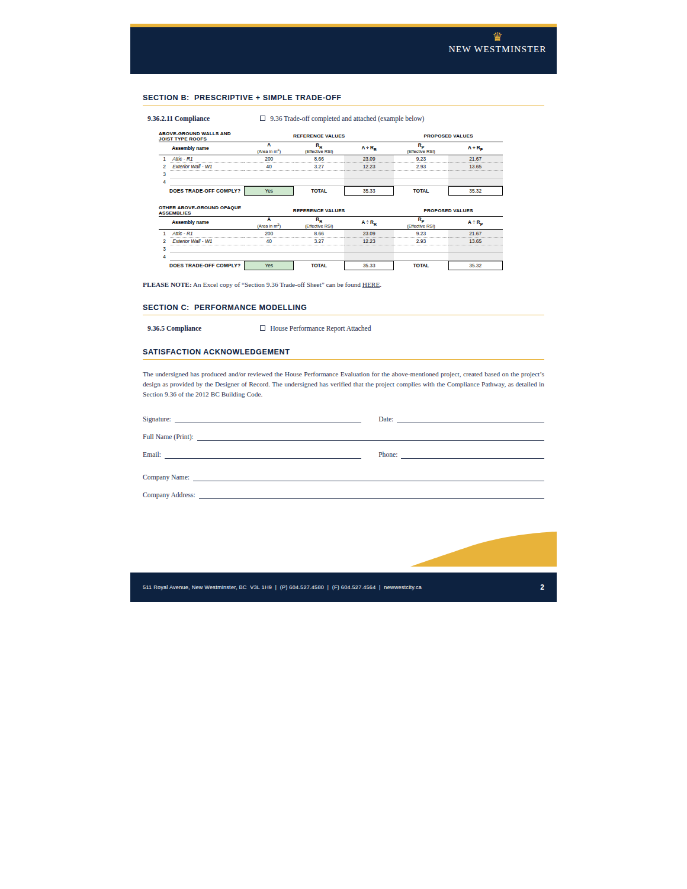♛
NEW WESTMINSTER
Section B: Prescriptive + Simple Trade-off
9.36.2.11 Compliance 9.36 Trade-off completed and attached (example below)
| ABOVE-GROUND WALLS AND JOIST TYPE ROOFS | REFERENCE VALUES | PROPOSED VALUES |
| | Assembly name | A (Area in m 2 ) | R R (Effective RSI) | A ÷ R R | R P (Effective RSI) | A ÷ R P |
| 1 | Attic - R1 | 200 | 8.66 | 23.09 | 9.23 | 21.67 |
| 2 | Exterior Wall - W1 | 40 | 3.27 | 12.23 | 2.93 | 13.65 |
| 3 | | | | | | |
| 4 | | | | | | |
| DOES TRADE-OFF COMPLY? | Yes | TOTAL | 35.33 | TOTAL | 35.32 |
| OTHER ABOVE-GROUND OPAQUE ASSEMBLIES | REFERENCE VALUES | PROPOSED VALUES |
| | Assembly name | A (Area in m 2 ) | R R (Effective RSI) | A ÷ R R | R P (Effective RSI) | A ÷ R P |
| 1 | Attic - R1 | 200 | 8.66 | 23.09 | 9.23 | 21.67 |
| 2 | Exterior Wall - W1 | 40 | 3.27 | 12.23 | 2.93 | 13.65 |
| 3 | | | | | | |
| 4 | | | | | | |
| DOES TRADE-OFF COMPLY? | Yes | TOTAL | 35.33 | TOTAL | 35.32 |
PLEASE NOTE: An Excel copy of “Section 9.36 Trade-off Sheet” can be found HERE.
Section C: Performance Modelling
9.36.5 Compliance House Performance Report Attached
Satisfaction Acknowledgement
The undersigned has produced and/or reviewed the House Performance Evaluation for the above-mentioned project, created based on the project’s design as provided by the Designer of Record. The undersigned has verified that the project complies with the Compliance Pathway, as detailed in Section 9.36 of the 2012 BC Building Code.
Signature:
Date:
Full Name (Print):
Email:
Phone:
Company Name:
Company Address:
511 Royal Avenue, New Westminster, BC V3L 1H9 | (P) 604.527.4580 | (F) 604.527.4564 | newwestcity.ca
2